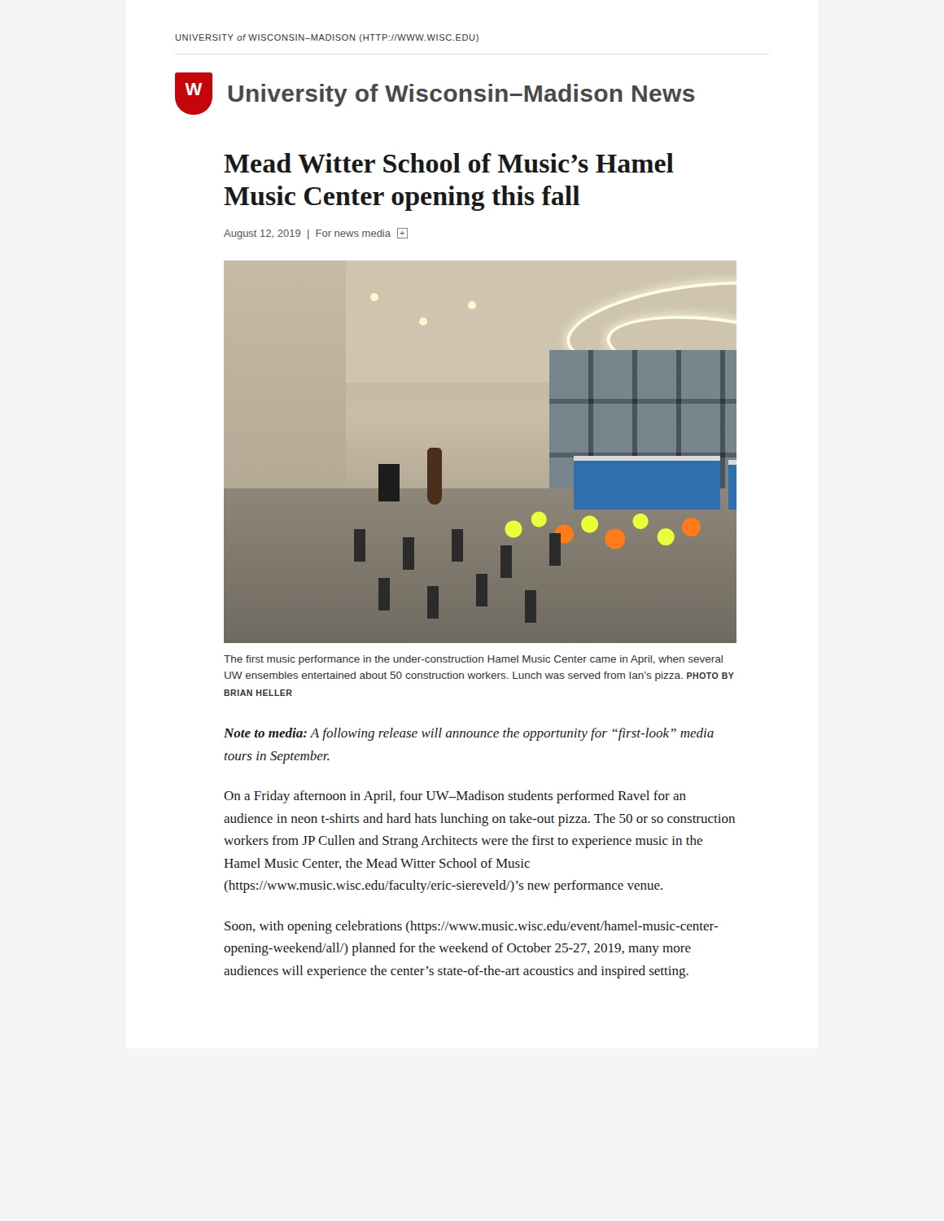University of Wisconsin–Madison (http://www.wisc.edu)
University of Wisconsin–Madison News
Mead Witter School of Music’s Hamel Music Center opening this fall
August 12, 2019 | For news media +
The first music performance in the under-construction Hamel Music Center came in April, when several UW ensembles entertained about 50 construction workers. Lunch was served from Ian’s pizza. Photo by Brian Heller
Note to media: A following release will announce the opportunity for “first-look” media tours in September.
On a Friday afternoon in April, four UW–Madison students performed Ravel for an audience in neon t-shirts and hard hats lunching on take-out pizza. The 50 or so construction workers from JP Cullen and Strang Architects were the first to experience music in the Hamel Music Center, the Mead Witter School of Music (https://www.music.wisc.edu/faculty/eric-siereveld/)’s new performance venue.
Soon, with opening celebrations (https://www.music.wisc.edu/event/hamel-music-center-opening-weekend/all/) planned for the weekend of October 25-27, 2019, many more audiences will experience the center’s state-of-the-art acoustics and inspired setting.